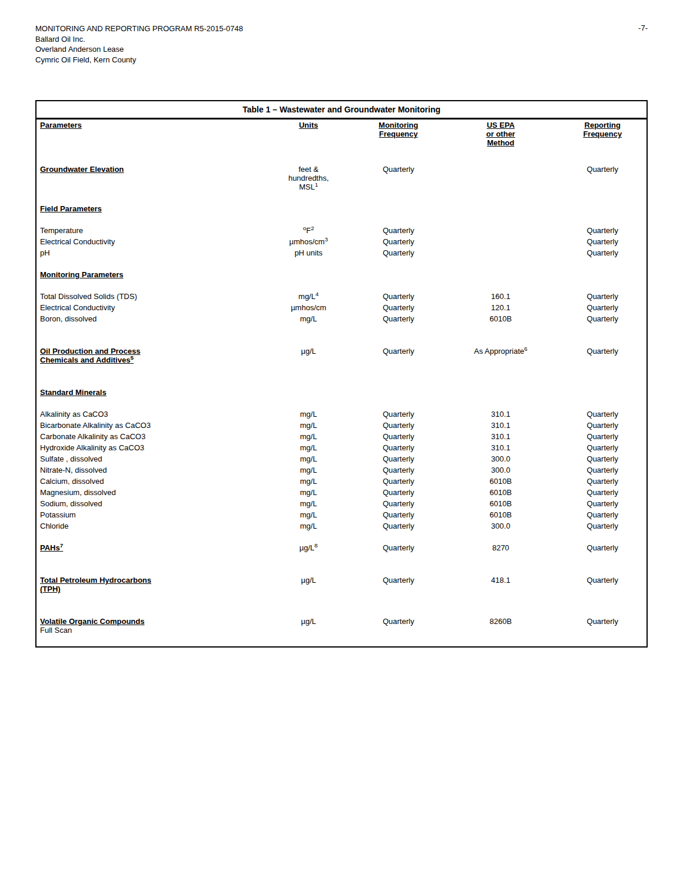-7-
MONITORING AND REPORTING PROGRAM R5-2015-0748
Ballard Oil Inc.
Overland Anderson Lease
Cymric Oil Field, Kern County
Table 1 – Wastewater and Groundwater Monitoring
| Parameters | Units | Monitoring Frequency | US EPA or other Method | Reporting Frequency |
| --- | --- | --- | --- | --- |
| Groundwater Elevation | feet & hundredths, MSL 1 | Quarterly | | Quarterly |
| Field Parameters | | | | |
| Temperature | o F 2 | Quarterly | | Quarterly |
| Electrical Conductivity | µmhos/cm 3 | Quarterly | | Quarterly |
| pH | pH units | Quarterly | | Quarterly |
| Monitoring Parameters | | | | |
| Total Dissolved Solids (TDS) | mg/L 4 | Quarterly | 160.1 | Quarterly |
| Electrical Conductivity | µmhos/cm | Quarterly | 120.1 | Quarterly |
| Boron, dissolved | mg/L | Quarterly | 6010B | Quarterly |
| Oil Production and Process Chemicals and Additives 5 | µg/L | Quarterly | As Appropriate 6 | Quarterly |
| Standard Minerals | | | | |
| Alkalinity as CaCO3 | mg/L | Quarterly | 310.1 | Quarterly |
| Bicarbonate Alkalinity as CaCO3 | mg/L | Quarterly | 310.1 | Quarterly |
| Carbonate Alkalinity as CaCO3 | mg/L | Quarterly | 310.1 | Quarterly |
| Hydroxide Alkalinity as CaCO3 | mg/L | Quarterly | 310.1 | Quarterly |
| Sulfate , dissolved | mg/L | Quarterly | 300.0 | Quarterly |
| Nitrate-N, dissolved | mg/L | Quarterly | 300.0 | Quarterly |
| Calcium, dissolved | mg/L | Quarterly | 6010B | Quarterly |
| Magnesium, dissolved | mg/L | Quarterly | 6010B | Quarterly |
| Sodium, dissolved | mg/L | Quarterly | 6010B | Quarterly |
| Potassium | mg/L | Quarterly | 6010B | Quarterly |
| Chloride | mg/L | Quarterly | 300.0 | Quarterly |
| PAHs 7 | µg/L 8 | Quarterly | 8270 | Quarterly |
| Total Petroleum Hydrocarbons (TPH) | µg/L | Quarterly | 418.1 | Quarterly |
| Volatile Organic Compounds Full Scan | µg/L | Quarterly | 8260B | Quarterly |